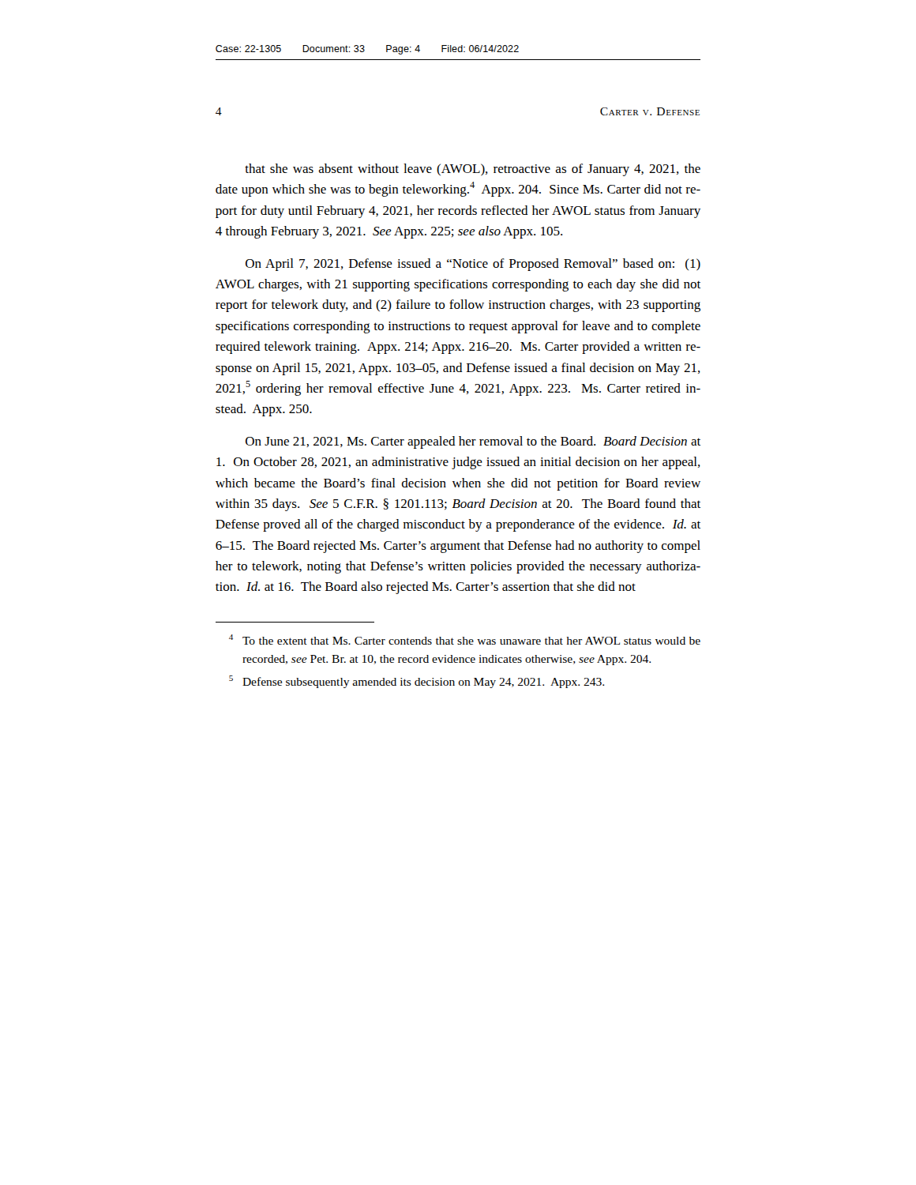Case: 22-1305 Document: 33 Page: 4 Filed: 06/14/2022
4 Carter v. Defense
that she was absent without leave (AWOL), retroactive as of January 4, 2021, the date upon which she was to begin teleworking.4 Appx. 204. Since Ms. Carter did not report for duty until February 4, 2021, her records reflected her AWOL status from January 4 through February 3, 2021. See Appx. 225; see also Appx. 105.
On April 7, 2021, Defense issued a “Notice of Proposed Removal” based on: (1) AWOL charges, with 21 supporting specifications corresponding to each day she did not report for telework duty, and (2) failure to follow instruction charges, with 23 supporting specifications corresponding to instructions to request approval for leave and to complete required telework training. Appx. 214; Appx. 216–20. Ms. Carter provided a written response on April 15, 2021, Appx. 103–05, and Defense issued a final decision on May 21, 2021,5 ordering her removal effective June 4, 2021, Appx. 223. Ms. Carter retired instead. Appx. 250.
On June 21, 2021, Ms. Carter appealed her removal to the Board. Board Decision at 1. On October 28, 2021, an administrative judge issued an initial decision on her appeal, which became the Board’s final decision when she did not petition for Board review within 35 days. See 5 C.F.R. § 1201.113; Board Decision at 20. The Board found that Defense proved all of the charged misconduct by a preponderance of the evidence. Id. at 6–15. The Board rejected Ms. Carter’s argument that Defense had no authority to compel her to telework, noting that Defense’s written policies provided the necessary authorization. Id. at 16. The Board also rejected Ms. Carter’s assertion that she did not
4
To the extent that Ms. Carter contends that she was unaware that her AWOL status would be recorded, see Pet. Br. at 10, the record evidence indicates otherwise, see Appx. 204.
5
Defense subsequently amended its decision on May 24, 2021. Appx. 243.